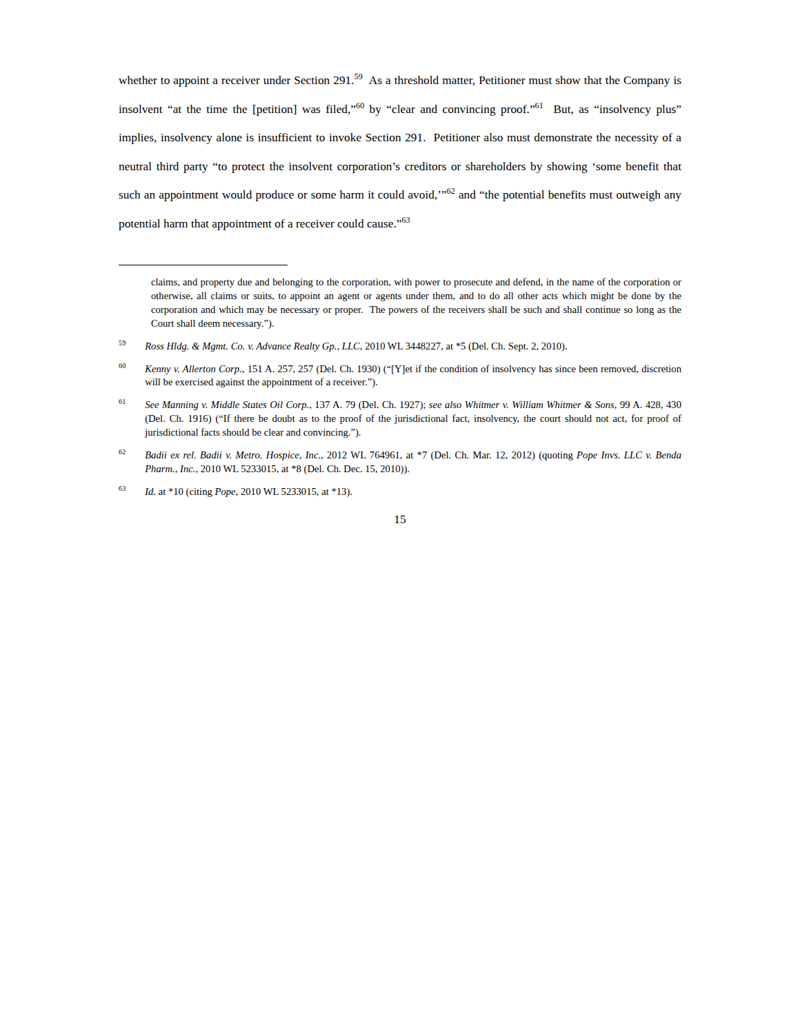whether to appoint a receiver under Section 291.59 As a threshold matter, Petitioner must show that the Company is insolvent “at the time the [petition] was filed,”60 by “clear and convincing proof.”61 But, as “insolvency plus” implies, insolvency alone is insufficient to invoke Section 291. Petitioner also must demonstrate the necessity of a neutral third party “to protect the insolvent corporation’s creditors or shareholders by showing ‘some benefit that such an appointment would produce or some harm it could avoid,’”62 and “the potential benefits must outweigh any potential harm that appointment of a receiver could cause.”63
claims, and property due and belonging to the corporation, with power to prosecute and defend, in the name of the corporation or otherwise, all claims or suits, to appoint an agent or agents under them, and to do all other acts which might be done by the corporation and which may be necessary or proper. The powers of the receivers shall be such and shall continue so long as the Court shall deem necessary.”).
59
Ross Hldg. & Mgmt. Co. v. Advance Realty Gp., LLC, 2010 WL 3448227, at *5 (Del. Ch. Sept. 2, 2010).
60
Kenny v. Allerton Corp., 151 A. 257, 257 (Del. Ch. 1930) (“[Y]et if the condition of insolvency has since been removed, discretion will be exercised against the appointment of a receiver.”).
61
See Manning v. Middle States Oil Corp., 137 A. 79 (Del. Ch. 1927); see also Whitmer v. William Whitmer & Sons, 99 A. 428, 430 (Del. Ch. 1916) (“If there be doubt as to the proof of the jurisdictional fact, insolvency, the court should not act, for proof of jurisdictional facts should be clear and convincing.”).
62
Badii ex rel. Badii v. Metro. Hospice, Inc., 2012 WL 764961, at *7 (Del. Ch. Mar. 12, 2012) (quoting Pope Invs. LLC v. Benda Pharm., Inc., 2010 WL 5233015, at *8 (Del. Ch. Dec. 15, 2010)).
63
Id. at *10 (citing Pope, 2010 WL 5233015, at *13).
15